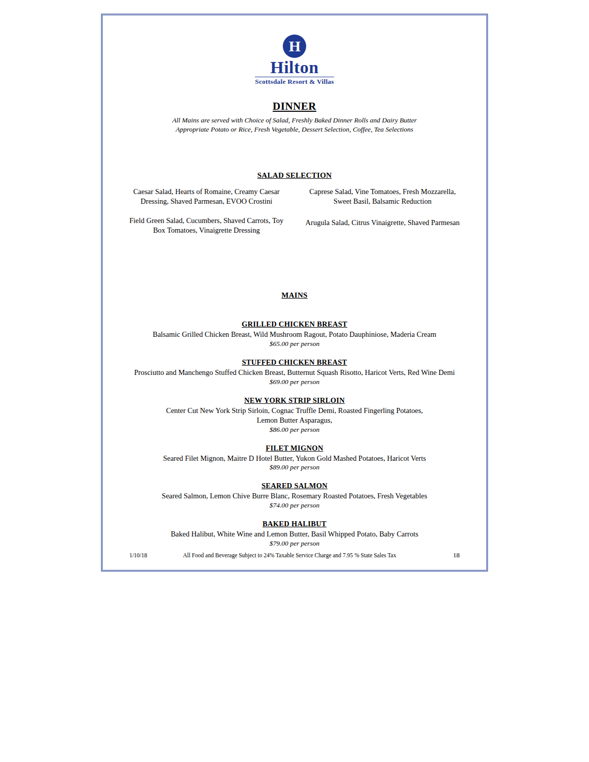H
Hilton
Scottsdale Resort & Villas
DINNER
All Mains are served with Choice of Salad, Freshly Baked Dinner Rolls and Dairy Butter
Appropriate Potato or Rice, Fresh Vegetable, Dessert Selection, Coffee, Tea Selections
SALAD SELECTION
Caesar Salad, Hearts of Romaine, Creamy Caesar Dressing, Shaved Parmesan, EVOO Crostini
Field Green Salad, Cucumbers, Shaved Carrots, Toy Box Tomatoes, Vinaigrette Dressing
Caprese Salad, Vine Tomatoes, Fresh Mozzarella, Sweet Basil, Balsamic Reduction
Arugula Salad, Citrus Vinaigrette, Shaved Parmesan
MAINS
GRILLED CHICKEN BREAST
Balsamic Grilled Chicken Breast, Wild Mushroom Ragout, Potato Dauphiniose, Maderia Cream
$65.00 per person
STUFFED CHICKEN BREAST
Prosciutto and Manchengo Stuffed Chicken Breast, Butternut Squash Risotto, Haricot Verts, Red Wine Demi
$69.00 per person
NEW YORK STRIP SIRLOIN
Center Cut New York Strip Sirloin, Cognac Truffle Demi, Roasted Fingerling Potatoes,
Lemon Butter Asparagus,
$86.00 per person
FILET MIGNON
Seared Filet Mignon, Maitre D Hotel Butter, Yukon Gold Mashed Potatoes, Haricot Verts
$89.00 per person
SEARED SALMON
Seared Salmon, Lemon Chive Burre Blanc, Rosemary Roasted Potatoes, Fresh Vegetables
$74.00 per person
BAKED HALIBUT
Baked Halibut, White Wine and Lemon Butter, Basil Whipped Potato, Baby Carrots
$79.00 per person
1/10/18
All Food and Beverage Subject to 24% Taxable Service Charge and 7.95 % State Sales Tax
18